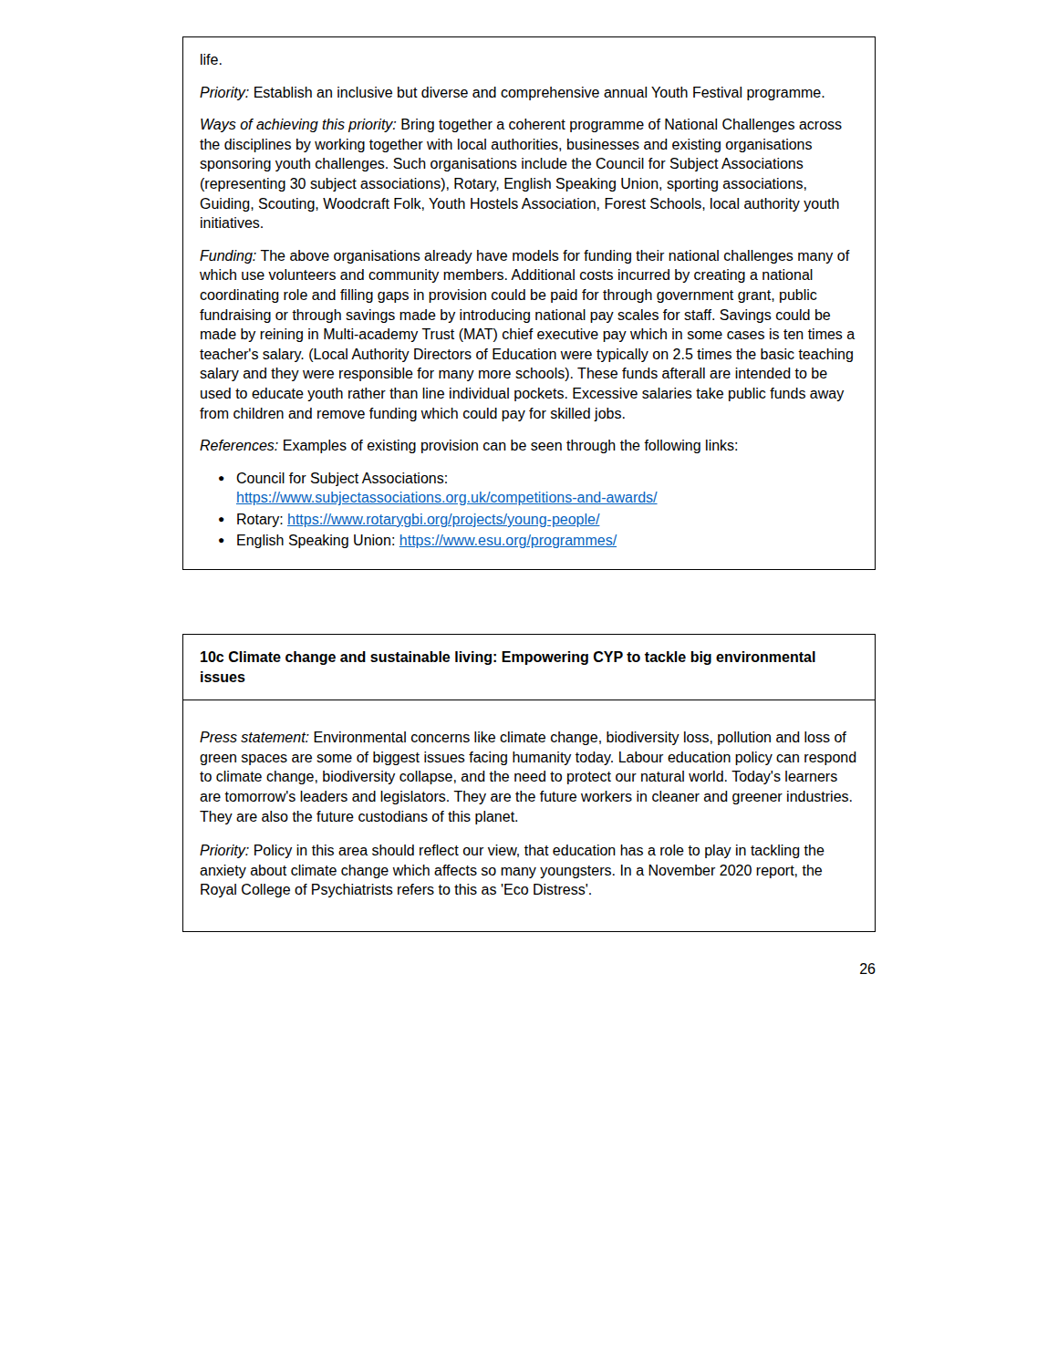life.
Priority: Establish an inclusive but diverse and comprehensive annual Youth Festival programme.
Ways of achieving this priority: Bring together a coherent programme of National Challenges across the disciplines by working together with local authorities, businesses and existing organisations sponsoring youth challenges. Such organisations include the Council for Subject Associations (representing 30 subject associations), Rotary, English Speaking Union, sporting associations, Guiding, Scouting, Woodcraft Folk, Youth Hostels Association, Forest Schools, local authority youth initiatives.
Funding: The above organisations already have models for funding their national challenges many of which use volunteers and community members. Additional costs incurred by creating a national coordinating role and filling gaps in provision could be paid for through government grant, public fundraising or through savings made by introducing national pay scales for staff. Savings could be made by reining in Multi-academy Trust (MAT) chief executive pay which in some cases is ten times a teacher's salary. (Local Authority Directors of Education were typically on 2.5 times the basic teaching salary and they were responsible for many more schools). These funds afterall are intended to be used to educate youth rather than line individual pockets. Excessive salaries take public funds away from children and remove funding which could pay for skilled jobs.
References: Examples of existing provision can be seen through the following links:
Council for Subject Associations:
https://www.subjectassociations.org.uk/competitions-and-awards/
Rotary: https://www.rotarygbi.org/projects/young-people/
English Speaking Union: https://www.esu.org/programmes/
10c Climate change and sustainable living: Empowering CYP to tackle big environmental issues
Press statement: Environmental concerns like climate change, biodiversity loss, pollution and loss of green spaces are some of biggest issues facing humanity today. Labour education policy can respond to climate change, biodiversity collapse, and the need to protect our natural world. Today's learners are tomorrow's leaders and legislators. They are the future workers in cleaner and greener industries. They are also the future custodians of this planet.
Priority: Policy in this area should reflect our view, that education has a role to play in tackling the anxiety about climate change which affects so many youngsters. In a November 2020 report, the Royal College of Psychiatrists refers to this as 'Eco Distress'.
26